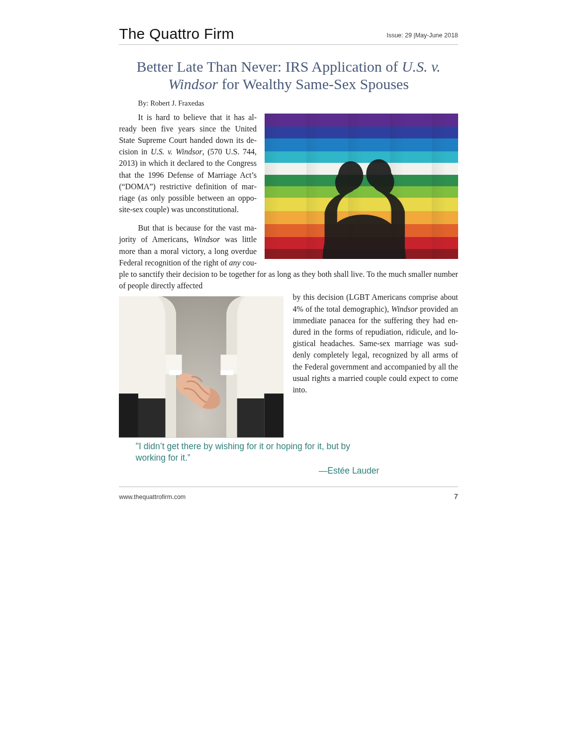The Quattro Firm
Issue: 29 |May-June 2018
Better Late Than Never: IRS Application of U.S. v. Windsor for Wealthy Same-Sex Spouses
By: Robert J. Fraxedas
It is hard to believe that it has already been five years since the United State Supreme Court handed down its decision in U.S. v. Windsor, (570 U.S. 744, 2013) in which it declared to the Congress that the 1996 Defense of Marriage Act’s (“DOMA”) restrictive definition of marriage (as only possible between an opposite-sex couple) was unconstitutional.
But that is because for the vast majority of Americans, Windsor was little more than a moral victory, a long overdue Federal recognition of the right of any couple to sanctify their decision to be together for as long as they both shall live. To the much smaller number of people directly affected
by this decision (LGBT Americans comprise about 4% of the total demographic), Windsor provided an immediate panacea for the suffering they had endured in the forms of repudiation, ridicule, and logistical headaches. Same-sex marriage was suddenly completely legal, recognized by all arms of the Federal government and accompanied by all the usual rights a married couple could expect to come into.
"I didn’t get there by wishing for it or hoping for it, but by working for it.” —Estée Lauder
www.thequattrofirm.com 7